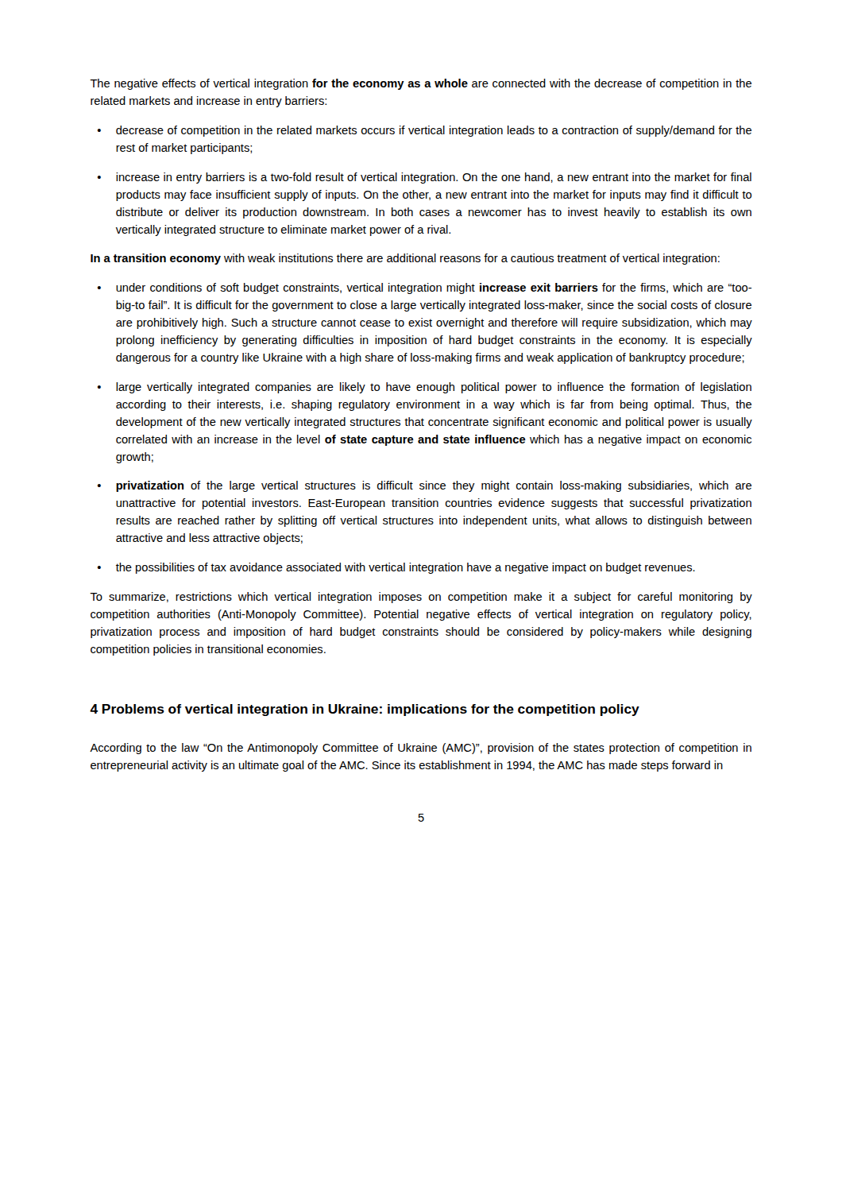The negative effects of vertical integration for the economy as a whole are connected with the decrease of competition in the related markets and increase in entry barriers:
decrease of competition in the related markets occurs if vertical integration leads to a contraction of supply/demand for the rest of market participants;
increase in entry barriers is a two-fold result of vertical integration. On the one hand, a new entrant into the market for final products may face insufficient supply of inputs. On the other, a new entrant into the market for inputs may find it difficult to distribute or deliver its production downstream. In both cases a newcomer has to invest heavily to establish its own vertically integrated structure to eliminate market power of a rival.
In a transition economy with weak institutions there are additional reasons for a cautious treatment of vertical integration:
under conditions of soft budget constraints, vertical integration might increase exit barriers for the firms, which are “too-big-to fail”. It is difficult for the government to close a large vertically integrated loss-maker, since the social costs of closure are prohibitively high. Such a structure cannot cease to exist overnight and therefore will require subsidization, which may prolong inefficiency by generating difficulties in imposition of hard budget constraints in the economy. It is especially dangerous for a country like Ukraine with a high share of loss-making firms and weak application of bankruptcy procedure;
large vertically integrated companies are likely to have enough political power to influence the formation of legislation according to their interests, i.e. shaping regulatory environment in a way which is far from being optimal. Thus, the development of the new vertically integrated structures that concentrate significant economic and political power is usually correlated with an increase in the level of state capture and state influence which has a negative impact on economic growth;
privatization of the large vertical structures is difficult since they might contain loss-making subsidiaries, which are unattractive for potential investors. East-European transition countries evidence suggests that successful privatization results are reached rather by splitting off vertical structures into independent units, what allows to distinguish between attractive and less attractive objects;
the possibilities of tax avoidance associated with vertical integration have a negative impact on budget revenues.
To summarize, restrictions which vertical integration imposes on competition make it a subject for careful monitoring by competition authorities (Anti-Monopoly Committee). Potential negative effects of vertical integration on regulatory policy, privatization process and imposition of hard budget constraints should be considered by policy-makers while designing competition policies in transitional economies.
4 Problems of vertical integration in Ukraine: implications for the competition policy
According to the law “On the Antimonopoly Committee of Ukraine (AMC)”, provision of the states protection of competition in entrepreneurial activity is an ultimate goal of the AMC. Since its establishment in 1994, the AMC has made steps forward in
5